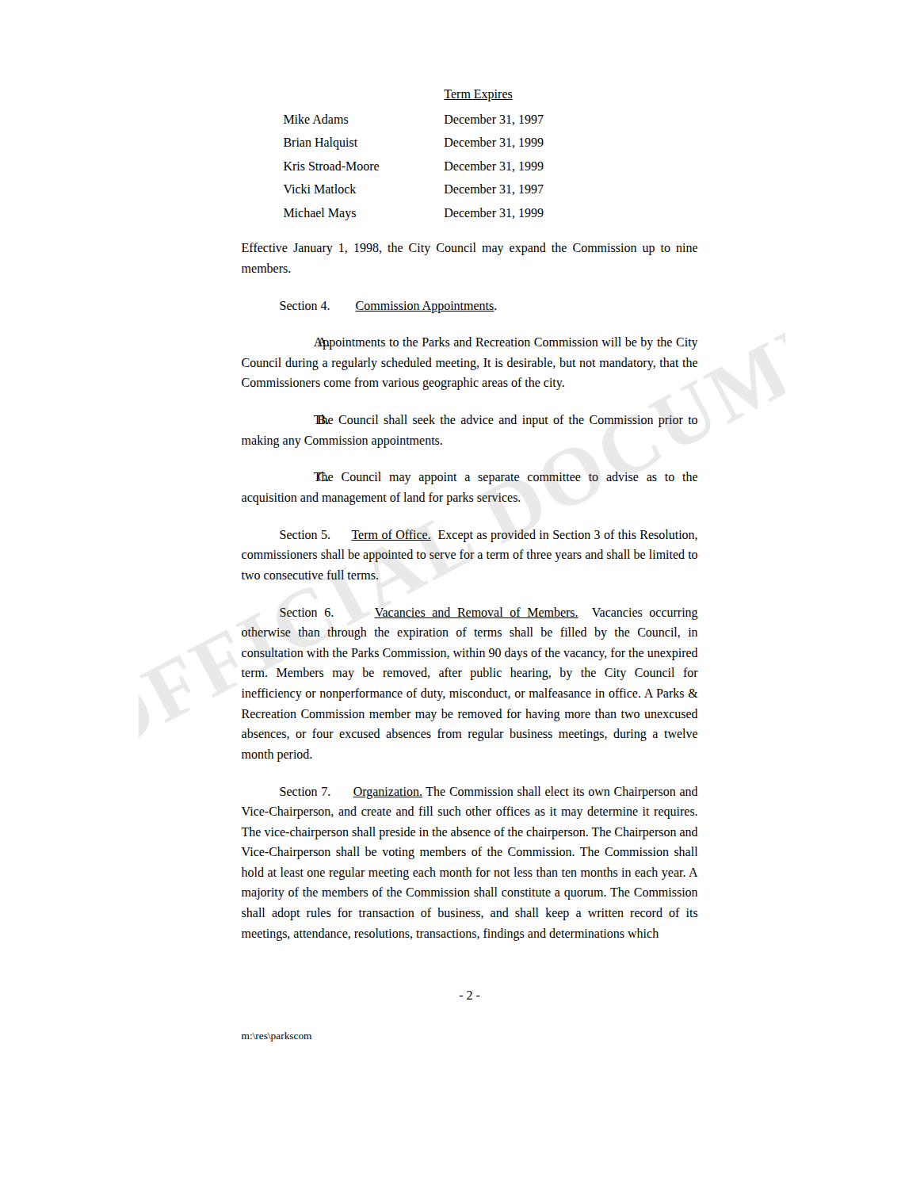UNOFFICIAL DOCUMENT
| | Term Expires |
| Mike Adams | December 31, 1997 |
| Brian Halquist | December 31, 1999 |
| Kris Stroad-Moore | December 31, 1999 |
| Vicki Matlock | December 31, 1997 |
| Michael Mays | December 31, 1999 |
Effective January 1, 1998, the City Council may expand the Commission up to nine members.
Section 4. Commission Appointments.
A. Appointments to the Parks and Recreation Commission will be by the City Council during a regularly scheduled meeting, It is desirable, but not mandatory, that the Commissioners come from various geographic areas of the city.
B. The Council shall seek the advice and input of the Commission prior to making any Commission appointments.
C. The Council may appoint a separate committee to advise as to the acquisition and management of land for parks services.
Section 5. Term of Office. Except as provided in Section 3 of this Resolution, commissioners shall be appointed to serve for a term of three years and shall be limited to two consecutive full terms.
Section 6. Vacancies and Removal of Members. Vacancies occurring otherwise than through the expiration of terms shall be filled by the Council, in consultation with the Parks Commission, within 90 days of the vacancy, for the unexpired term. Members may be removed, after public hearing, by the City Council for inefficiency or nonperformance of duty, misconduct, or malfeasance in office. A Parks & Recreation Commission member may be removed for having more than two unexcused absences, or four excused absences from regular business meetings, during a twelve month period.
Section 7. Organization. The Commission shall elect its own Chairperson and Vice-Chairperson, and create and fill such other offices as it may determine it requires. The vice-chairperson shall preside in the absence of the chairperson. The Chairperson and Vice-Chairperson shall be voting members of the Commission. The Commission shall hold at least one regular meeting each month for not less than ten months in each year. A majority of the members of the Commission shall constitute a quorum. The Commission shall adopt rules for transaction of business, and shall keep a written record of its meetings, attendance, resolutions, transactions, findings and determinations which
- 2 -
m:\res\parkscom